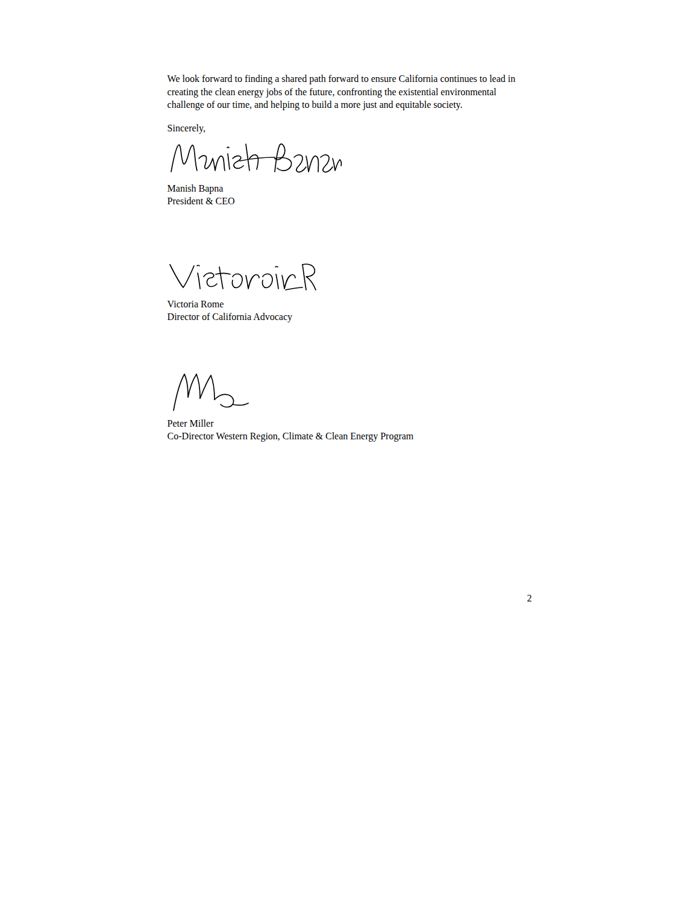We look forward to finding a shared path forward to ensure California continues to lead in creating the clean energy jobs of the future, confronting the existential environmental challenge of our time, and helping to build a more just and equitable society.
Sincerely,
Manish Bapna
President & CEO
Victoria Rome
Director of California Advocacy
Peter Miller
Co-Director Western Region, Climate & Clean Energy Program
2